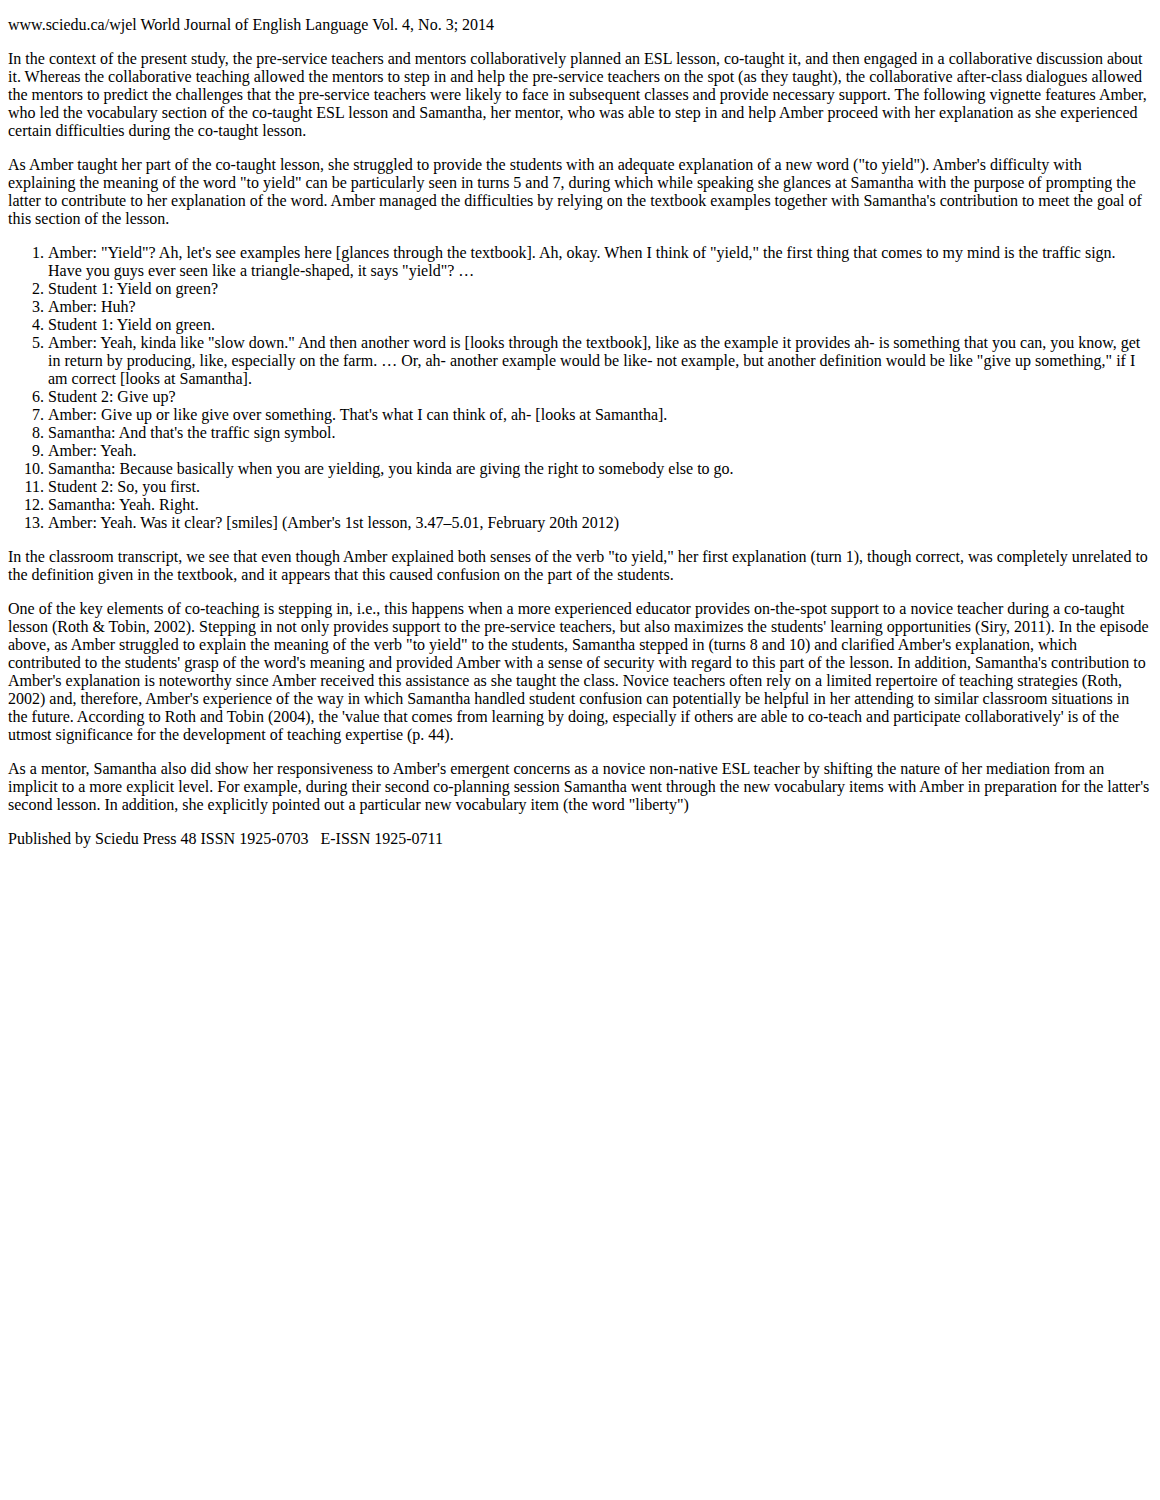www.sciedu.ca/wjel World Journal of English Language Vol. 4, No. 3; 2014
In the context of the present study, the pre-service teachers and mentors collaboratively planned an ESL lesson, co-taught it, and then engaged in a collaborative discussion about it. Whereas the collaborative teaching allowed the mentors to step in and help the pre-service teachers on the spot (as they taught), the collaborative after-class dialogues allowed the mentors to predict the challenges that the pre-service teachers were likely to face in subsequent classes and provide necessary support. The following vignette features Amber, who led the vocabulary section of the co-taught ESL lesson and Samantha, her mentor, who was able to step in and help Amber proceed with her explanation as she experienced certain difficulties during the co-taught lesson.
As Amber taught her part of the co-taught lesson, she struggled to provide the students with an adequate explanation of a new word ("to yield"). Amber's difficulty with explaining the meaning of the word "to yield" can be particularly seen in turns 5 and 7, during which while speaking she glances at Samantha with the purpose of prompting the latter to contribute to her explanation of the word. Amber managed the difficulties by relying on the textbook examples together with Samantha's contribution to meet the goal of this section of the lesson.
Amber: "Yield"? Ah, let's see examples here [glances through the textbook]. Ah, okay. When I think of "yield," the first thing that comes to my mind is the traffic sign. Have you guys ever seen like a triangle-shaped, it says "yield"? …
Student 1: Yield on green?
Amber: Huh?
Student 1: Yield on green.
Amber: Yeah, kinda like "slow down." And then another word is [looks through the textbook], like as the example it provides ah- is something that you can, you know, get in return by producing, like, especially on the farm. … Or, ah- another example would be like- not example, but another definition would be like "give up something," if I am correct [looks at Samantha].
Student 2: Give up?
Amber: Give up or like give over something. That's what I can think of, ah- [looks at Samantha].
Samantha: And that's the traffic sign symbol.
Amber: Yeah.
Samantha: Because basically when you are yielding, you kinda are giving the right to somebody else to go.
Student 2: So, you first.
Samantha: Yeah. Right.
Amber: Yeah. Was it clear? [smiles] (Amber's 1st lesson, 3.47–5.01, February 20th 2012)
In the classroom transcript, we see that even though Amber explained both senses of the verb "to yield," her first explanation (turn 1), though correct, was completely unrelated to the definition given in the textbook, and it appears that this caused confusion on the part of the students.
One of the key elements of co-teaching is stepping in, i.e., this happens when a more experienced educator provides on-the-spot support to a novice teacher during a co-taught lesson (Roth & Tobin, 2002). Stepping in not only provides support to the pre-service teachers, but also maximizes the students' learning opportunities (Siry, 2011). In the episode above, as Amber struggled to explain the meaning of the verb "to yield" to the students, Samantha stepped in (turns 8 and 10) and clarified Amber's explanation, which contributed to the students' grasp of the word's meaning and provided Amber with a sense of security with regard to this part of the lesson. In addition, Samantha's contribution to Amber's explanation is noteworthy since Amber received this assistance as she taught the class. Novice teachers often rely on a limited repertoire of teaching strategies (Roth, 2002) and, therefore, Amber's experience of the way in which Samantha handled student confusion can potentially be helpful in her attending to similar classroom situations in the future. According to Roth and Tobin (2004), the 'value that comes from learning by doing, especially if others are able to co-teach and participate collaboratively' is of the utmost significance for the development of teaching expertise (p. 44).
As a mentor, Samantha also did show her responsiveness to Amber's emergent concerns as a novice non-native ESL teacher by shifting the nature of her mediation from an implicit to a more explicit level. For example, during their second co-planning session Samantha went through the new vocabulary items with Amber in preparation for the latter's second lesson. In addition, she explicitly pointed out a particular new vocabulary item (the word "liberty")
Published by Sciedu Press 48 ISSN 1925-0703 E-ISSN 1925-0711